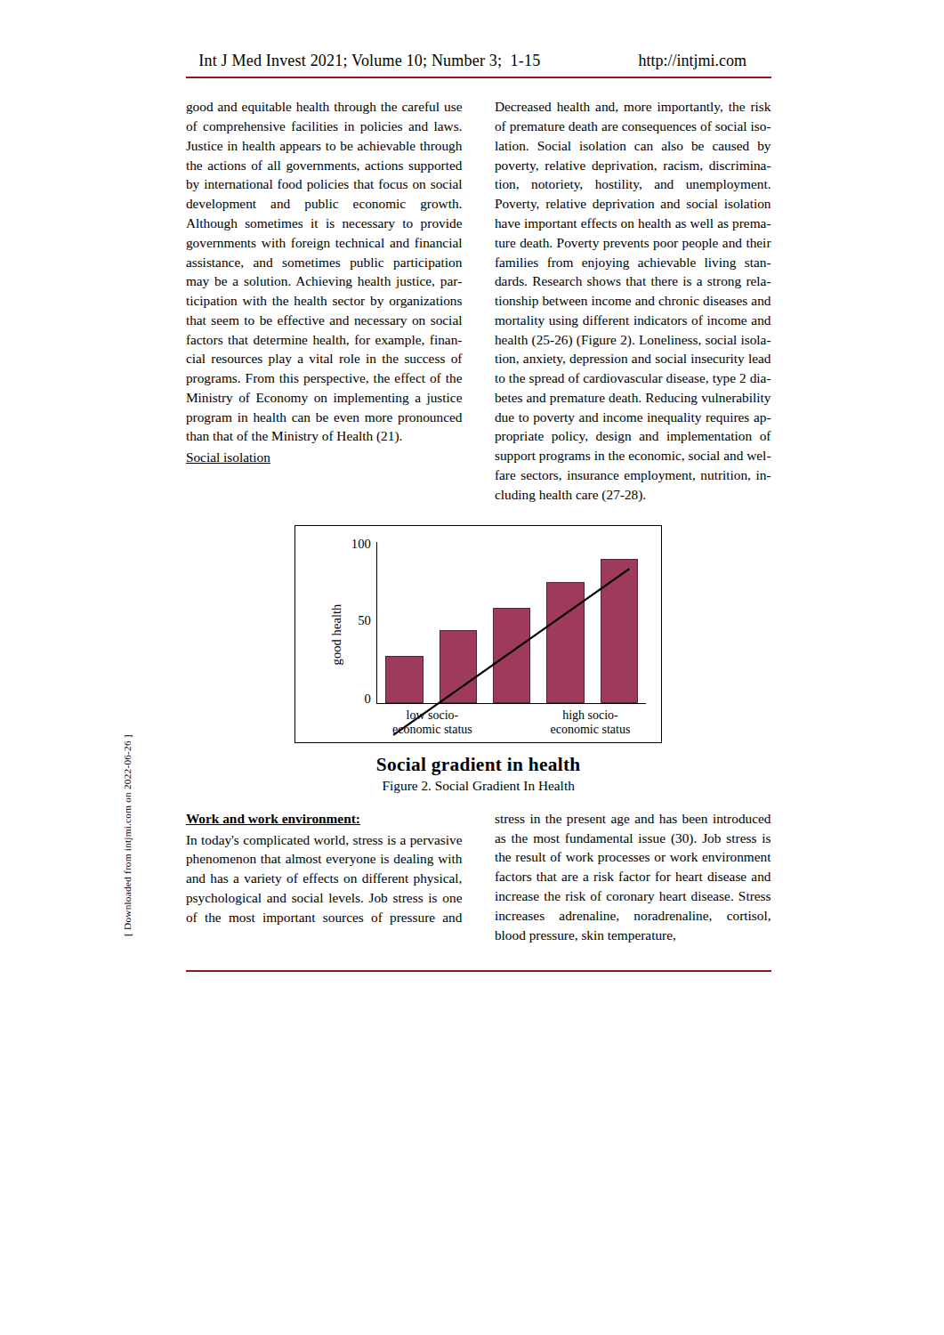Int J Med Invest 2021; Volume 10; Number 3; 1-15 http://intjmi.com
good and equitable health through the careful use of comprehensive facilities in policies and laws. Justice in health appears to be achievable through the actions of all governments, actions supported by international food policies that focus on social development and public economic growth. Although sometimes it is necessary to provide governments with foreign technical and financial assistance, and sometimes public participation may be a solution. Achieving health justice, participation with the health sector by organizations that seem to be effective and necessary on social factors that determine health, for example, financial resources play a vital role in the success of programs. From this perspective, the effect of the Ministry of Economy on implementing a justice program in health can be even more pronounced than that of the Ministry of Health (21).
Social isolation
Decreased health and, more importantly, the risk of premature death are consequences of social isolation. Social isolation can also be caused by poverty, relative deprivation, racism, discrimination, notoriety, hostility, and unemployment. Poverty, relative deprivation and social isolation have important effects on health as well as premature death. Poverty prevents poor people and their families from enjoying achievable living standards. Research shows that there is a strong relationship between income and chronic diseases and mortality using different indicators of income and health (25-26) (Figure 2). Loneliness, social isolation, anxiety, depression and social insecurity lead to the spread of cardiovascular disease, type 2 diabetes and premature death. Reducing vulnerability due to poverty and income inequality requires appropriate policy, design and implementation of support programs in the economic, social and welfare sectors, insurance employment, nutrition, including health care (27-28).
good health
100 50 0
low socio-
economic status
high socio-
economic status
Social gradient in health
Figure 2. Social Gradient In Health
Work and work environment:
In today's complicated world, stress is a pervasive phenomenon that almost everyone is dealing with and has a variety of effects on different physical, psychological and social levels. Job stress is one of the most important sources of pressure and stress in the present age and has been introduced as the most fundamental issue (30). Job stress is the result of work processes or work environment factors that are a risk factor for heart disease and increase the risk of coronary heart disease. Stress increases adrenaline, noradrenaline, cortisol, blood pressure, skin temperature,
[ Downloaded from intjmi.com on 2022-06-26 ]